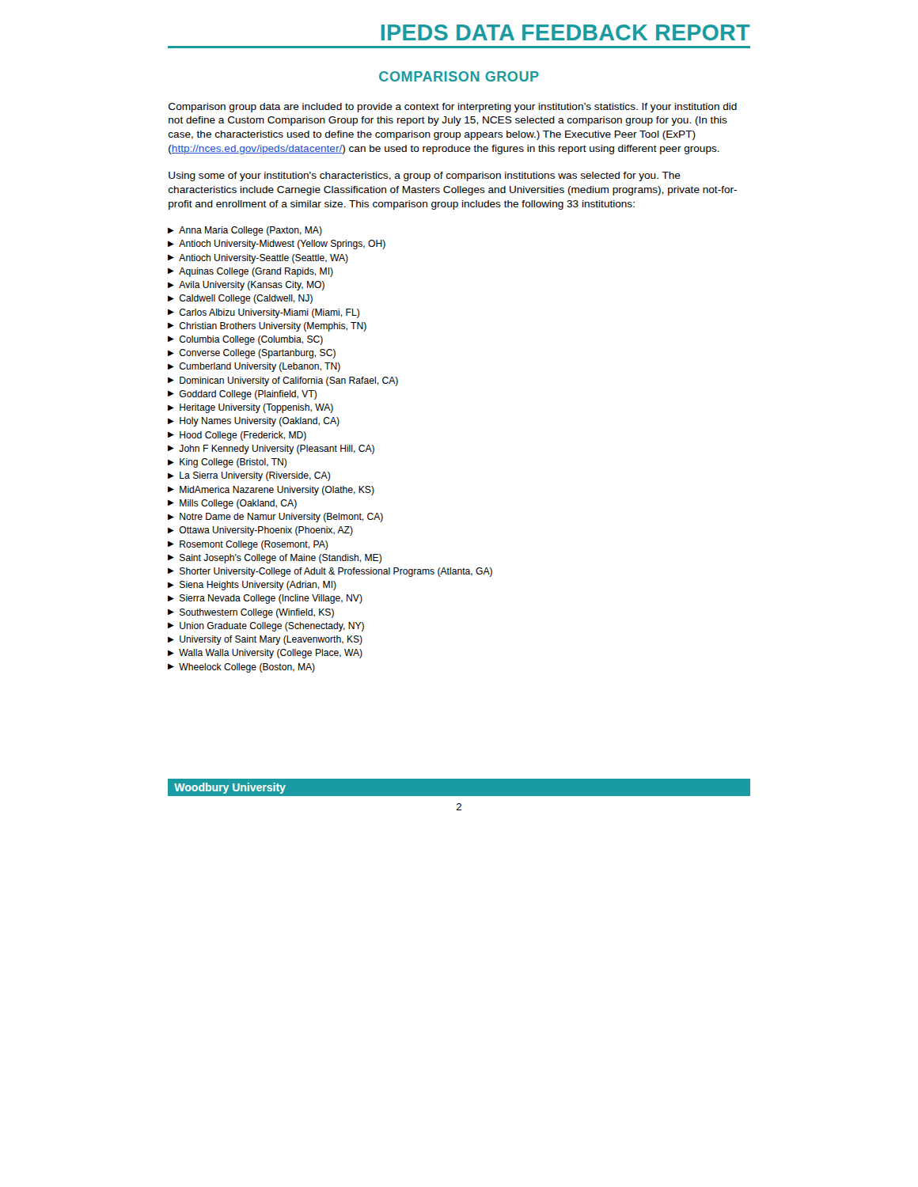IPEDS DATA FEEDBACK REPORT
COMPARISON GROUP
Comparison group data are included to provide a context for interpreting your institution’s statistics. If your institution did not define a Custom Comparison Group for this report by July 15, NCES selected a comparison group for you. (In this case, the characteristics used to define the comparison group appears below.) The Executive Peer Tool (ExPT)(http://nces.ed.gov/ipeds/datacenter/) can be used to reproduce the figures in this report using different peer groups.
Using some of your institution's characteristics, a group of comparison institutions was selected for you. The characteristics include Carnegie Classification of Masters Colleges and Universities (medium programs), private not-for-profit and enrollment of a similar size. This comparison group includes the following 33 institutions:
Anna Maria College (Paxton, MA)
Antioch University-Midwest (Yellow Springs, OH)
Antioch University-Seattle (Seattle, WA)
Aquinas College (Grand Rapids, MI)
Avila University (Kansas City, MO)
Caldwell College (Caldwell, NJ)
Carlos Albizu University-Miami (Miami, FL)
Christian Brothers University (Memphis, TN)
Columbia College (Columbia, SC)
Converse College (Spartanburg, SC)
Cumberland University (Lebanon, TN)
Dominican University of California (San Rafael, CA)
Goddard College (Plainfield, VT)
Heritage University (Toppenish, WA)
Holy Names University (Oakland, CA)
Hood College (Frederick, MD)
John F Kennedy University (Pleasant Hill, CA)
King College (Bristol, TN)
La Sierra University (Riverside, CA)
MidAmerica Nazarene University (Olathe, KS)
Mills College (Oakland, CA)
Notre Dame de Namur University (Belmont, CA)
Ottawa University-Phoenix (Phoenix, AZ)
Rosemont College (Rosemont, PA)
Saint Joseph's College of Maine (Standish, ME)
Shorter University-College of Adult & Professional Programs (Atlanta, GA)
Siena Heights University (Adrian, MI)
Sierra Nevada College (Incline Village, NV)
Southwestern College (Winfield, KS)
Union Graduate College (Schenectady, NY)
University of Saint Mary (Leavenworth, KS)
Walla Walla University (College Place, WA)
Wheelock College (Boston, MA)
Woodbury University
2